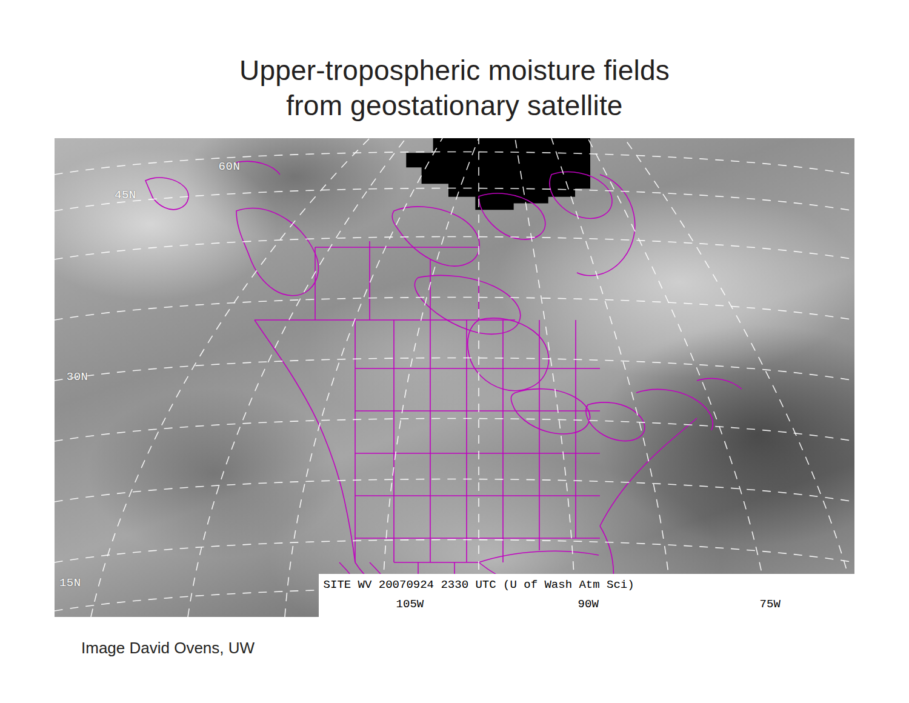Upper-tropospheric moisture fields
from geostationary satellite
60N 45N 30N 15N
SITE WV 20070924 2330 UTC (U of Wash Atm Sci) 105W 90W 75W
Image David Ovens, UW